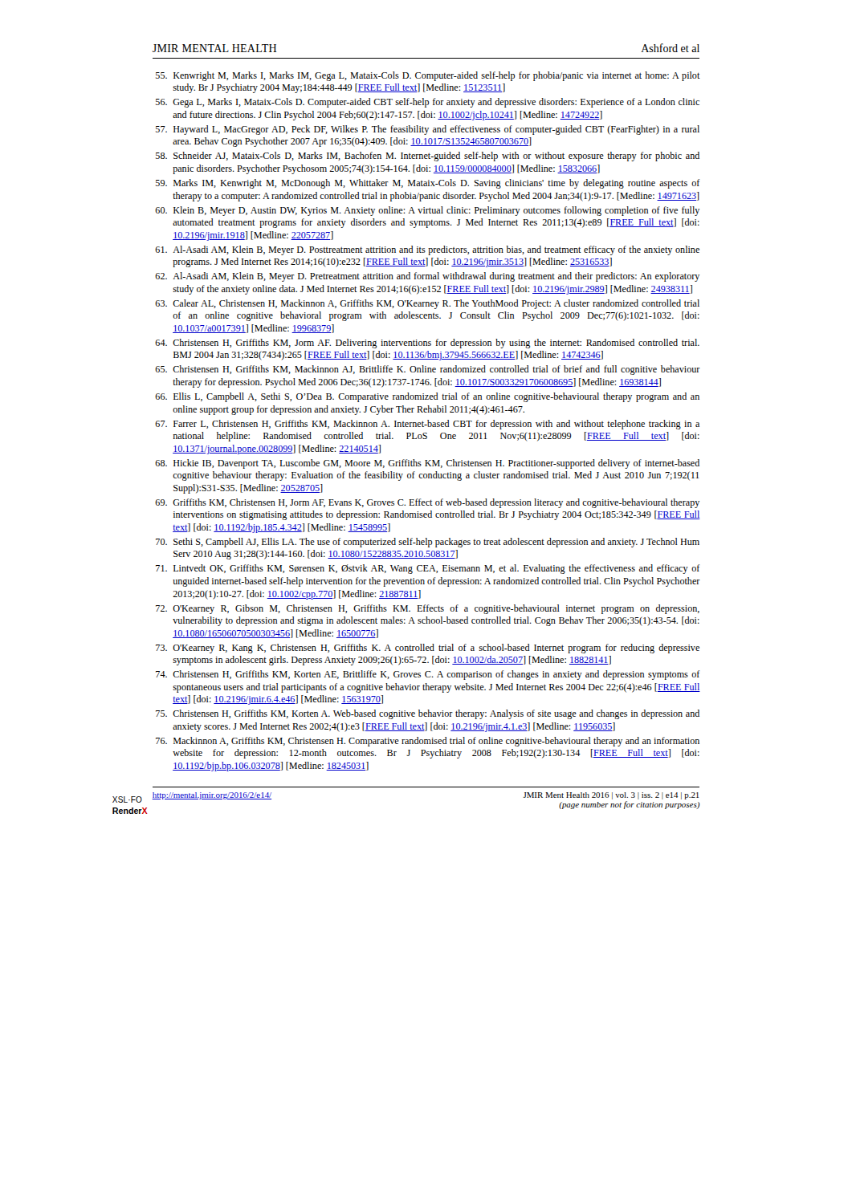JMIR MENTAL HEALTH
Ashford et al
55. Kenwright M, Marks I, Marks IM, Gega L, Mataix-Cols D. Computer-aided self-help for phobia/panic via internet at home: A pilot study. Br J Psychiatry 2004 May;184:448-449 [FREE Full text] [Medline: 15123511]
56. Gega L, Marks I, Mataix-Cols D. Computer-aided CBT self-help for anxiety and depressive disorders: Experience of a London clinic and future directions. J Clin Psychol 2004 Feb;60(2):147-157. [doi: 10.1002/jclp.10241] [Medline: 14724922]
57. Hayward L, MacGregor AD, Peck DF, Wilkes P. The feasibility and effectiveness of computer-guided CBT (FearFighter) in a rural area. Behav Cogn Psychother 2007 Apr 16;35(04):409. [doi: 10.1017/S1352465807003670]
58. Schneider AJ, Mataix-Cols D, Marks IM, Bachofen M. Internet-guided self-help with or without exposure therapy for phobic and panic disorders. Psychother Psychosom 2005;74(3):154-164. [doi: 10.1159/000084000] [Medline: 15832066]
59. Marks IM, Kenwright M, McDonough M, Whittaker M, Mataix-Cols D. Saving clinicians' time by delegating routine aspects of therapy to a computer: A randomized controlled trial in phobia/panic disorder. Psychol Med 2004 Jan;34(1):9-17. [Medline: 14971623]
60. Klein B, Meyer D, Austin DW, Kyrios M. Anxiety online: A virtual clinic: Preliminary outcomes following completion of five fully automated treatment programs for anxiety disorders and symptoms. J Med Internet Res 2011;13(4):e89 [FREE Full text] [doi: 10.2196/jmir.1918] [Medline: 22057287]
61. Al-Asadi AM, Klein B, Meyer D. Posttreatment attrition and its predictors, attrition bias, and treatment efficacy of the anxiety online programs. J Med Internet Res 2014;16(10):e232 [FREE Full text] [doi: 10.2196/jmir.3513] [Medline: 25316533]
62. Al-Asadi AM, Klein B, Meyer D. Pretreatment attrition and formal withdrawal during treatment and their predictors: An exploratory study of the anxiety online data. J Med Internet Res 2014;16(6):e152 [FREE Full text] [doi: 10.2196/jmir.2989] [Medline: 24938311]
63. Calear AL, Christensen H, Mackinnon A, Griffiths KM, O'Kearney R. The YouthMood Project: A cluster randomized controlled trial of an online cognitive behavioral program with adolescents. J Consult Clin Psychol 2009 Dec;77(6):1021-1032. [doi: 10.1037/a0017391] [Medline: 19968379]
64. Christensen H, Griffiths KM, Jorm AF. Delivering interventions for depression by using the internet: Randomised controlled trial. BMJ 2004 Jan 31;328(7434):265 [FREE Full text] [doi: 10.1136/bmj.37945.566632.EE] [Medline: 14742346]
65. Christensen H, Griffiths KM, Mackinnon AJ, Brittliffe K. Online randomized controlled trial of brief and full cognitive behaviour therapy for depression. Psychol Med 2006 Dec;36(12):1737-1746. [doi: 10.1017/S0033291706008695] [Medline: 16938144]
66. Ellis L, Campbell A, Sethi S, O’Dea B. Comparative randomized trial of an online cognitive-behavioural therapy program and an online support group for depression and anxiety. J Cyber Ther Rehabil 2011;4(4):461-467.
67. Farrer L, Christensen H, Griffiths KM, Mackinnon A. Internet-based CBT for depression with and without telephone tracking in a national helpline: Randomised controlled trial. PLoS One 2011 Nov;6(11):e28099 [FREE Full text] [doi: 10.1371/journal.pone.0028099] [Medline: 22140514]
68. Hickie IB, Davenport TA, Luscombe GM, Moore M, Griffiths KM, Christensen H. Practitioner-supported delivery of internet-based cognitive behaviour therapy: Evaluation of the feasibility of conducting a cluster randomised trial. Med J Aust 2010 Jun 7;192(11 Suppl):S31-S35. [Medline: 20528705]
69. Griffiths KM, Christensen H, Jorm AF, Evans K, Groves C. Effect of web-based depression literacy and cognitive-behavioural therapy interventions on stigmatising attitudes to depression: Randomised controlled trial. Br J Psychiatry 2004 Oct;185:342-349 [FREE Full text] [doi: 10.1192/bjp.185.4.342] [Medline: 15458995]
70. Sethi S, Campbell AJ, Ellis LA. The use of computerized self-help packages to treat adolescent depression and anxiety. J Technol Hum Serv 2010 Aug 31;28(3):144-160. [doi: 10.1080/15228835.2010.508317]
71. Lintvedt OK, Griffiths KM, Sørensen K, Østvik AR, Wang CEA, Eisemann M, et al. Evaluating the effectiveness and efficacy of unguided internet-based self-help intervention for the prevention of depression: A randomized controlled trial. Clin Psychol Psychother 2013;20(1):10-27. [doi: 10.1002/cpp.770] [Medline: 21887811]
72. O'Kearney R, Gibson M, Christensen H, Griffiths KM. Effects of a cognitive-behavioural internet program on depression, vulnerability to depression and stigma in adolescent males: A school-based controlled trial. Cogn Behav Ther 2006;35(1):43-54. [doi: 10.1080/16506070500303456] [Medline: 16500776]
73. O'Kearney R, Kang K, Christensen H, Griffiths K. A controlled trial of a school-based Internet program for reducing depressive symptoms in adolescent girls. Depress Anxiety 2009;26(1):65-72. [doi: 10.1002/da.20507] [Medline: 18828141]
74. Christensen H, Griffiths KM, Korten AE, Brittliffe K, Groves C. A comparison of changes in anxiety and depression symptoms of spontaneous users and trial participants of a cognitive behavior therapy website. J Med Internet Res 2004 Dec 22;6(4):e46 [FREE Full text] [doi: 10.2196/jmir.6.4.e46] [Medline: 15631970]
75. Christensen H, Griffiths KM, Korten A. Web-based cognitive behavior therapy: Analysis of site usage and changes in depression and anxiety scores. J Med Internet Res 2002;4(1):e3 [FREE Full text] [doi: 10.2196/jmir.4.1.e3] [Medline: 11956035]
76. Mackinnon A, Griffiths KM, Christensen H. Comparative randomised trial of online cognitive-behavioural therapy and an information website for depression: 12-month outcomes. Br J Psychiatry 2008 Feb;192(2):130-134 [FREE Full text] [doi: 10.1192/bjp.bp.106.032078] [Medline: 18245031]
http://mental.jmir.org/2016/2/e14/
JMIR Ment Health 2016 | vol. 3 | iss. 2 | e14 | p.21
(page number not for citation purposes)
XSL·FO
RenderX